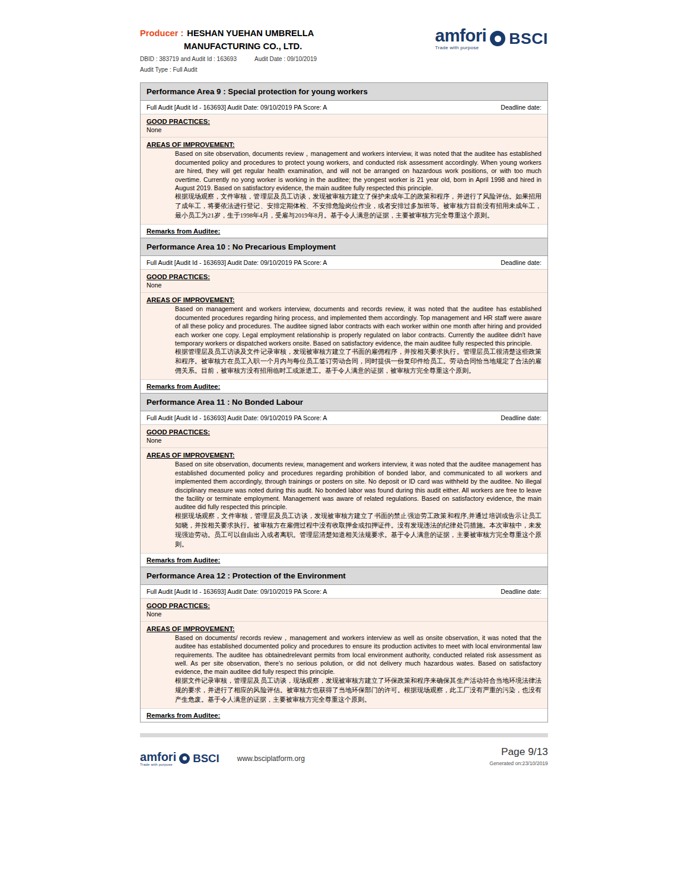Producer : HESHAN YUEHAN UMBRELLA MANUFACTURING CO., LTD.
DBID : 383719 and Audit Id : 163693 Audit Date : 09/10/2019
Audit Type : Full Audit
amfori
Trade with purpose
BSCI
Performance Area 9 : Special protection for young workers
Full Audit [Audit Id - 163693] Audit Date: 09/10/2019 PA Score: A Deadline date:
GOOD PRACTICES:
None
AREAS OF IMPROVEMENT:
Based on site observation, documents review，management and workers interview, it was noted that the auditee has established documented policy and procedures to protect young workers, and conducted risk assessment accordingly. When young workers are hired, they will get regular health examination, and will not be arranged on hazardous work positions, or with too much overtime. Currently no yong worker is working in the auditee; the yongest worker is 21 year old, born in April 1998 and hired in August 2019. Based on satisfactory evidence, the main auditee fully respected this principle.
根据现场观察，文件审核，管理层及员工访谈，发现被审核方建立了保护未成年工的政策和程序，并进行了风险评估。如果招用了成年工，将要依法进行登记、安排定期体检、不安排危险岗位作业，或者安排过多加班等。被审核方目前没有招用未成年工，最小员工为21岁，生于1998年4月，受雇与2019年8月。基于令人满意的证据，主要被审核方完全尊重这个原则。
Remarks from Auditee:
Performance Area 10 : No Precarious Employment
Full Audit [Audit Id - 163693] Audit Date: 09/10/2019 PA Score: A Deadline date:
GOOD PRACTICES:
None
AREAS OF IMPROVEMENT:
Based on management and workers interview, documents and records review, it was noted that the auditee has established documented procedures regarding hiring process, and implemented them accordingly. Top management and HR staff were aware of all these policy and procedures. The auditee signed labor contracts with each worker within one month after hiring and provided each worker one copy. Legal employment relationship is properly regulated on labor contracts. Currently the auditee didn't have temporary workers or dispatched workers onsite. Based on satisfactory evidence, the main auditee fully respected this principle.
根据管理层及员工访谈及文件记录审核，发现被审核方建立了书面的雇佣程序，并按相关要求执行。管理层员工很清楚这些政策和程序。被审核方在员工入职一个月内与每位员工签订劳动合同，同时提供一份复印件给员工。劳动合同恰当地规定了合法的雇佣关系。目前，被审核方没有招用临时工或派遣工。基于令人满意的证据，被审核方完全尊重这个原则。
Remarks from Auditee:
Performance Area 11 : No Bonded Labour
Full Audit [Audit Id - 163693] Audit Date: 09/10/2019 PA Score: A Deadline date:
GOOD PRACTICES:
None
AREAS OF IMPROVEMENT:
Based on site observation, documents review, management and workers interview, it was noted that the auditee management has established documented policy and procedures regarding prohibition of bonded labor, and communicated to all workers and implemented them accordingly, through trainings or posters on site. No deposit or ID card was withheld by the auditee. No illegal disciplinary measure was noted during this audit. No bonded labor was found during this audit either. All workers are free to leave the facility or terminate employment. Management was aware of related regulations. Based on satisfactory evidence, the main auditee did fully respected this principle.
根据现场观察，文件审核，管理层及员工访谈，发现被审核方建立了书面的禁止强迫劳工政策和程序,并通过培训或告示让员工知晓，并按相关要求执行。被审核方在雇佣过程中没有收取押金或扣押证件。没有发现违法的纪律处罚措施。本次审核中，未发现强迫劳动。员工可以自由出入或者离职。管理层清楚知道相关法规要求。基于令人满意的证据，主要被审核方完全尊重这个原则。
Remarks from Auditee:
Performance Area 12 : Protection of the Environment
Full Audit [Audit Id - 163693] Audit Date: 09/10/2019 PA Score: A Deadline date:
GOOD PRACTICES:
None
AREAS OF IMPROVEMENT:
Based on documents/ records review，management and workers interview as well as onsite observation, it was noted that the auditee has established documented policy and procedures to ensure its production activites to meet with local environmental law requirements. The auditee has obtainedrelevant permits from local environment authority, conducted related risk assessment as well. As per site observation, there's no serious polution, or did not delivery much hazardous wates. Based on satisfactory evidence, the main auditee did fully respect this principle.
根据文件记录审核，管理层及员工访谈，现场观察，发现被审核方建立了环保政策和程序来确保其生产活动符合当地环境法律法规的要求，并进行了相应的风险评估。被审核方也获得了当地环保部门的许可。根据现场观察，此工厂没有严重的污染，也没有产生危废。基于令人满意的证据，主要被审核方完全尊重这个原则。
Remarks from Auditee:
amfori
Trade with purpose
BSCI
www.bsciplatform.org
Page 9/13
Generated on:23/10/2019